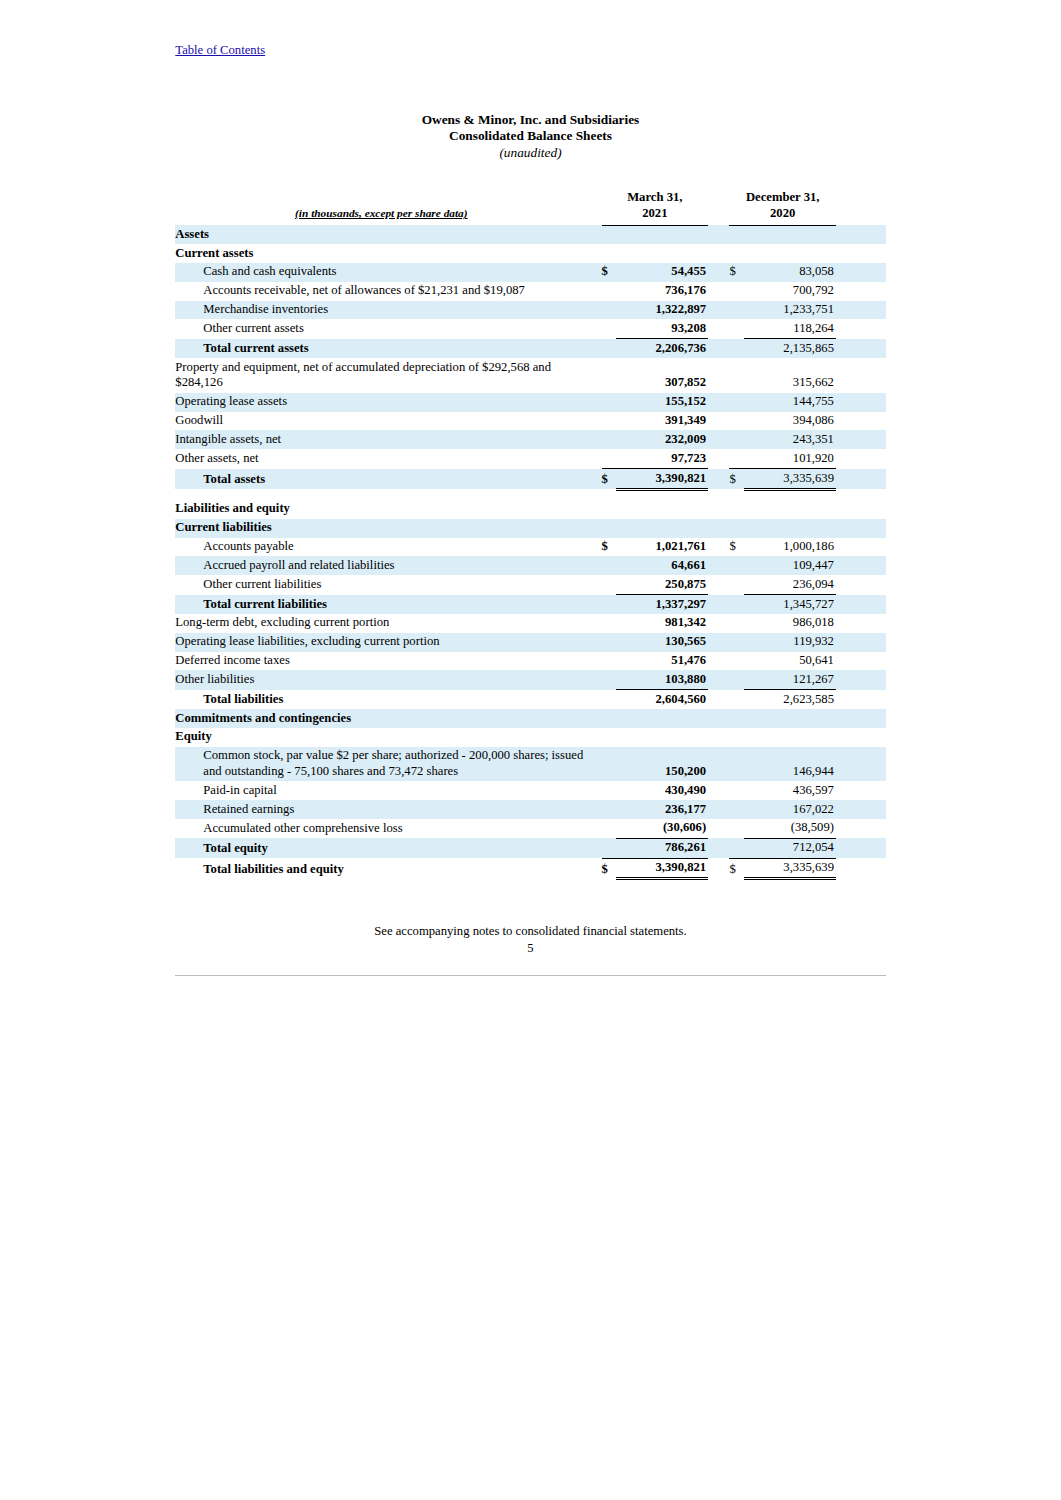Table of Contents
Owens & Minor, Inc. and Subsidiaries
Consolidated Balance Sheets
(unaudited)
| | | March 31, | | December 31, | |
| (in thousands, except per share data) | | 2021 | | 2020 | |
| Assets | | | | | | | |
| Current assets | | | | | | | |
| Cash and cash equivalents | | $ | 54,455 | | $ | 83,058 | |
| Accounts receivable, net of allowances of $21,231 and $19,087 | | | 736,176 | | | 700,792 | |
| Merchandise inventories | | | 1,322,897 | | | 1,233,751 | |
| Other current assets | | | 93,208 | | | 118,264 | |
| Total current assets | | | 2,206,736 | | | 2,135,865 | |
| Property and equipment, net of accumulated depreciation of $292,568 and $284,126 | | | 307,852 | | | 315,662 | |
| Operating lease assets | | | 155,152 | | | 144,755 | |
| Goodwill | | | 391,349 | | | 394,086 | |
| Intangible assets, net | | | 232,009 | | | 243,351 | |
| Other assets, net | | | 97,723 | | | 101,920 | |
| Total assets | | $ | 3,390,821 | | $ | 3,335,639 | |
| Liabilities and equity | | | | | | | |
| Current liabilities | | | | | | | |
| Accounts payable | | $ | 1,021,761 | | $ | 1,000,186 | |
| Accrued payroll and related liabilities | | | 64,661 | | | 109,447 | |
| Other current liabilities | | | 250,875 | | | 236,094 | |
| Total current liabilities | | | 1,337,297 | | | 1,345,727 | |
| Long-term debt, excluding current portion | | | 981,342 | | | 986,018 | |
| Operating lease liabilities, excluding current portion | | | 130,565 | | | 119,932 | |
| Deferred income taxes | | | 51,476 | | | 50,641 | |
| Other liabilities | | | 103,880 | | | 121,267 | |
| Total liabilities | | | 2,604,560 | | | 2,623,585 | |
| Commitments and contingencies | | | | | | | |
| Equity | | | | | | | |
| Common stock, par value $2 per share; authorized - 200,000 shares; issued and outstanding - 75,100 shares and 73,472 shares | | | 150,200 | | | 146,944 | |
| Paid-in capital | | | 430,490 | | | 436,597 | |
| Retained earnings | | | 236,177 | | | 167,022 | |
| Accumulated other comprehensive loss | | | (30,606) | | | (38,509) | |
| Total equity | | | 786,261 | | | 712,054 | |
| Total liabilities and equity | | $ | 3,390,821 | | $ | 3,335,639 | |
See accompanying notes to consolidated financial statements.
5